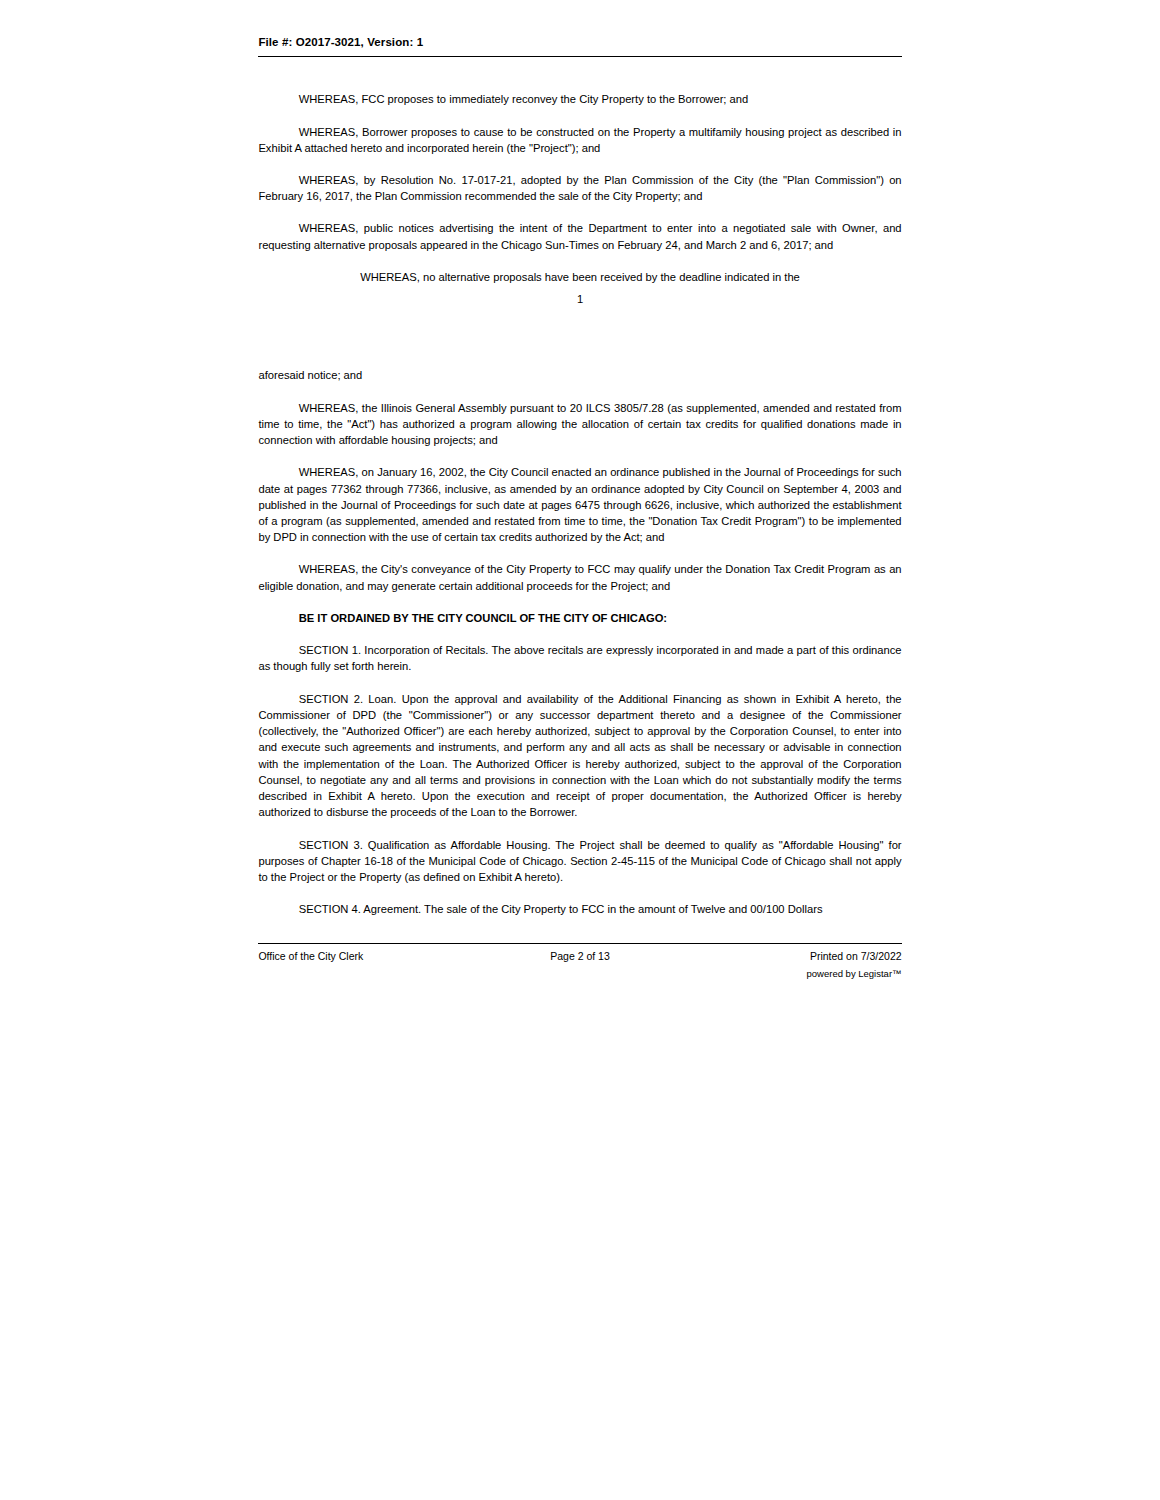File #: O2017-3021, Version: 1
WHEREAS, FCC proposes to immediately reconvey the City Property to the Borrower; and
WHEREAS, Borrower proposes to cause to be constructed on the Property a multifamily housing project as described in Exhibit A attached hereto and incorporated herein (the "Project"); and
WHEREAS, by Resolution No. 17-017-21, adopted by the Plan Commission of the City (the "Plan Commission") on February 16, 2017, the Plan Commission recommended the sale of the City Property; and
WHEREAS, public notices advertising the intent of the Department to enter into a negotiated sale with Owner, and requesting alternative proposals appeared in the Chicago Sun-Times on February 24, and March 2 and 6, 2017; and
WHEREAS, no alternative proposals have been received by the deadline indicated in the
1
aforesaid notice; and
WHEREAS, the Illinois General Assembly pursuant to 20 ILCS 3805/7.28 (as supplemented, amended and restated from time to time, the "Act") has authorized a program allowing the allocation of certain tax credits for qualified donations made in connection with affordable housing projects; and
WHEREAS, on January 16, 2002, the City Council enacted an ordinance published in the Journal of Proceedings for such date at pages 77362 through 77366, inclusive, as amended by an ordinance adopted by City Council on September 4, 2003 and published in the Journal of Proceedings for such date at pages 6475 through 6626, inclusive, which authorized the establishment of a program (as supplemented, amended and restated from time to time, the "Donation Tax Credit Program") to be implemented by DPD in connection with the use of certain tax credits authorized by the Act; and
WHEREAS, the City's conveyance of the City Property to FCC may qualify under the Donation Tax Credit Program as an eligible donation, and may generate certain additional proceeds for the Project; and
BE IT ORDAINED BY THE CITY COUNCIL OF THE CITY OF CHICAGO:
SECTION 1. Incorporation of Recitals. The above recitals are expressly incorporated in and made a part of this ordinance as though fully set forth herein.
SECTION 2. Loan. Upon the approval and availability of the Additional Financing as shown in Exhibit A hereto, the Commissioner of DPD (the "Commissioner") or any successor department thereto and a designee of the Commissioner (collectively, the "Authorized Officer") are each hereby authorized, subject to approval by the Corporation Counsel, to enter into and execute such agreements and instruments, and perform any and all acts as shall be necessary or advisable in connection with the implementation of the Loan. The Authorized Officer is hereby authorized, subject to the approval of the Corporation Counsel, to negotiate any and all terms and provisions in connection with the Loan which do not substantially modify the terms described in Exhibit A hereto. Upon the execution and receipt of proper documentation, the Authorized Officer is hereby authorized to disburse the proceeds of the Loan to the Borrower.
SECTION 3. Qualification as Affordable Housing. The Project shall be deemed to qualify as "Affordable Housing" for purposes of Chapter 16-18 of the Municipal Code of Chicago. Section 2-45-115 of the Municipal Code of Chicago shall not apply to the Project or the Property (as defined on Exhibit A hereto).
SECTION 4. Agreement. The sale of the City Property to FCC in the amount of Twelve and 00/100 Dollars
Office of the City Clerk
Page 2 of 13
Printed on 7/3/2022
powered by Legistar™